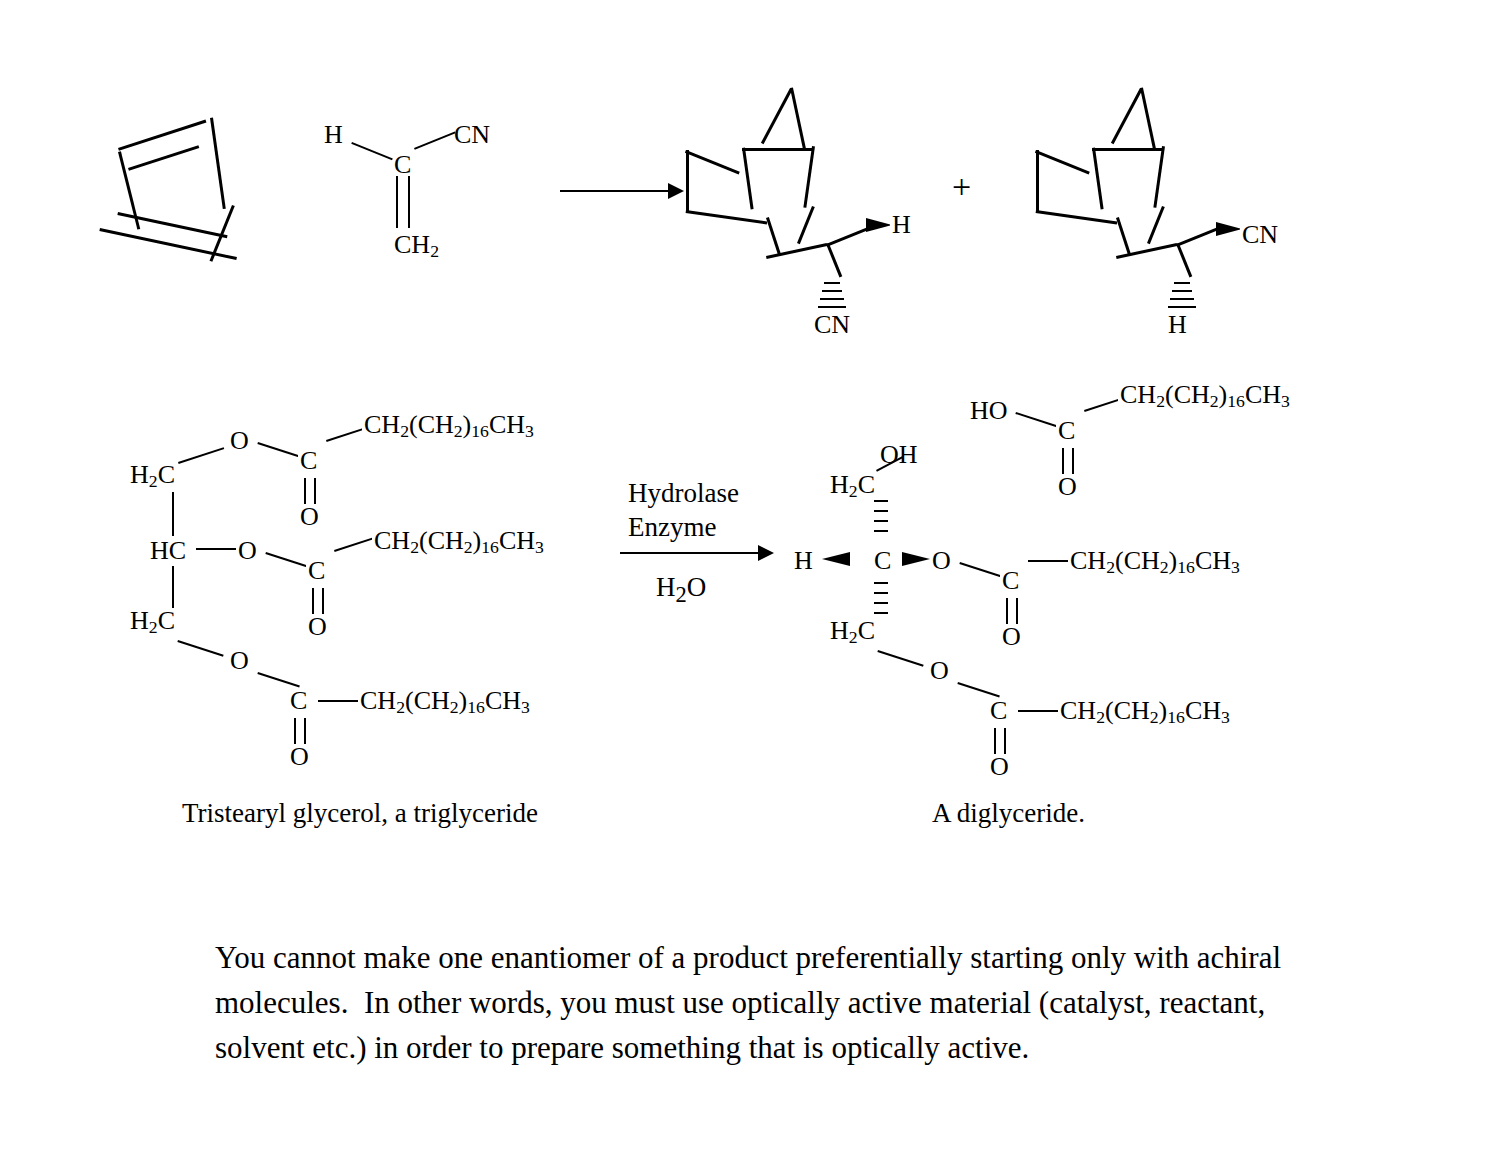============================================================ TOP REACTION : cyclopentadiene + acrylonitrile -> two adducts ============================================================
H
CN
C
CH2
H
CN
+
CN
H
============================================================ BOTTOM REACTION : triglyceride -> diglyceride (hydrolase) ============================================================
H2C
HC
H2C
O
C
O
CH2(CH2)16CH3
O
C
O
CH2(CH2)16CH3
O
C
O
CH2(CH2)16CH3
Hydrolase
Enzyme
H2O
HO
C
O
CH2(CH2)16CH3
H2C
OH
H
C
H2C
O
C
O
CH2(CH2)16CH3
O
C
O
CH2(CH2)16CH3
Tristearyl glycerol, a triglyceride
A diglyceride.
============================================================ STATEMENT ============================================================
You cannot make one enantiomer of a product preferentially starting only with achiral molecules. In other words, you must use optically active material (catalyst, reactant, solvent etc.) in order to prepare something that is optically active.